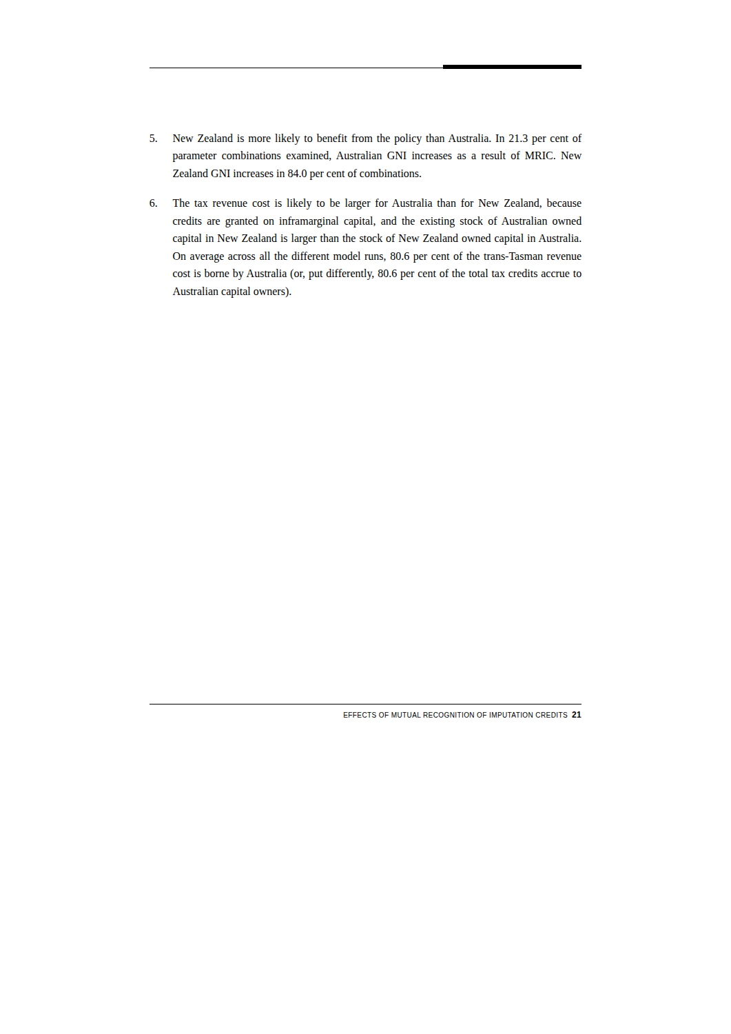5. New Zealand is more likely to benefit from the policy than Australia. In 21.3 per cent of parameter combinations examined, Australian GNI increases as a result of MRIC. New Zealand GNI increases in 84.0 per cent of combinations.
6. The tax revenue cost is likely to be larger for Australia than for New Zealand, because credits are granted on inframarginal capital, and the existing stock of Australian owned capital in New Zealand is larger than the stock of New Zealand owned capital in Australia. On average across all the different model runs, 80.6 per cent of the trans-Tasman revenue cost is borne by Australia (or, put differently, 80.6 per cent of the total tax credits accrue to Australian capital owners).
EFFECTS OF MUTUAL RECOGNITION OF IMPUTATION CREDITS21